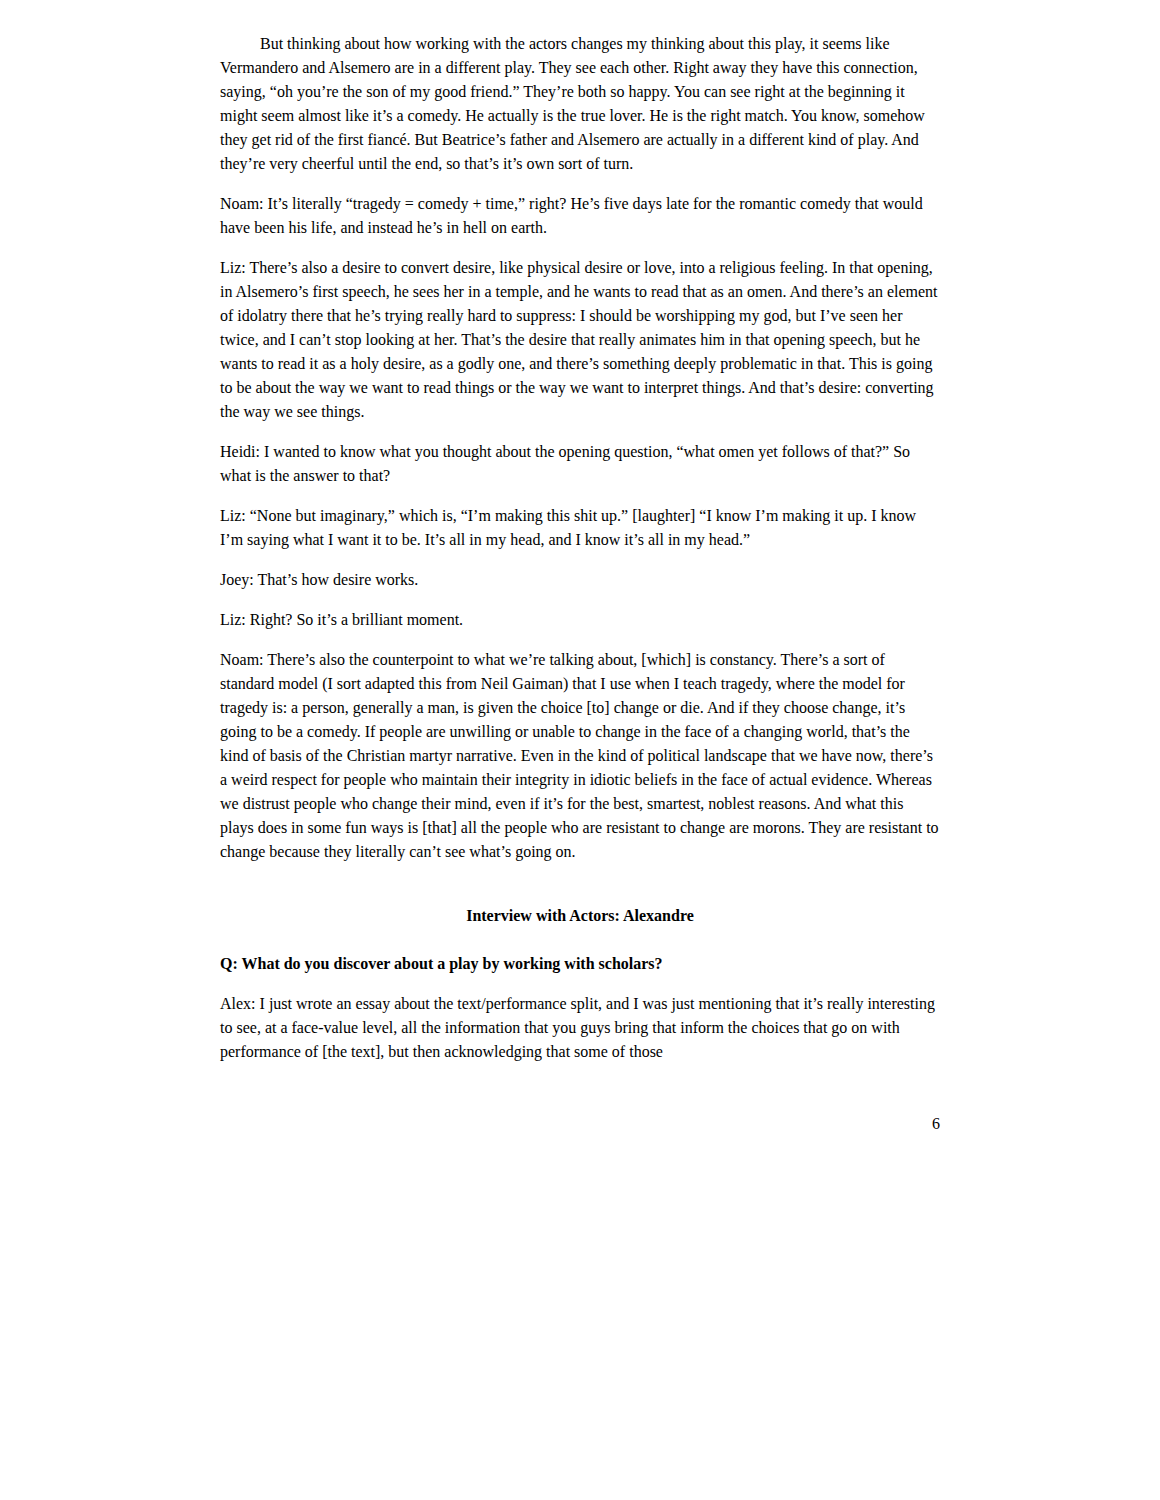But thinking about how working with the actors changes my thinking about this play, it seems like Vermandero and Alsemero are in a different play. They see each other. Right away they have this connection, saying, “oh you’re the son of my good friend.” They’re both so happy. You can see right at the beginning it might seem almost like it’s a comedy. He actually is the true lover. He is the right match. You know, somehow they get rid of the first fiancé. But Beatrice’s father and Alsemero are actually in a different kind of play. And they’re very cheerful until the end, so that’s it’s own sort of turn.
Noam: It’s literally “tragedy = comedy + time,” right? He’s five days late for the romantic comedy that would have been his life, and instead he’s in hell on earth.
Liz: There’s also a desire to convert desire, like physical desire or love, into a religious feeling. In that opening, in Alsemero’s first speech, he sees her in a temple, and he wants to read that as an omen. And there’s an element of idolatry there that he’s trying really hard to suppress: I should be worshipping my god, but I’ve seen her twice, and I can’t stop looking at her. That’s the desire that really animates him in that opening speech, but he wants to read it as a holy desire, as a godly one, and there’s something deeply problematic in that. This is going to be about the way we want to read things or the way we want to interpret things. And that’s desire: converting the way we see things.
Heidi: I wanted to know what you thought about the opening question, “what omen yet follows of that?” So what is the answer to that?
Liz: “None but imaginary,” which is, “I’m making this shit up.” [laughter] “I know I’m making it up. I know I’m saying what I want it to be. It’s all in my head, and I know it’s all in my head.”
Joey: That’s how desire works.
Liz: Right? So it’s a brilliant moment.
Noam: There’s also the counterpoint to what we’re talking about, [which] is constancy. There’s a sort of standard model (I sort adapted this from Neil Gaiman) that I use when I teach tragedy, where the model for tragedy is: a person, generally a man, is given the choice [to] change or die. And if they choose change, it’s going to be a comedy. If people are unwilling or unable to change in the face of a changing world, that’s the kind of basis of the Christian martyr narrative. Even in the kind of political landscape that we have now, there’s a weird respect for people who maintain their integrity in idiotic beliefs in the face of actual evidence. Whereas we distrust people who change their mind, even if it’s for the best, smartest, noblest reasons. And what this plays does in some fun ways is [that] all the people who are resistant to change are morons. They are resistant to change because they literally can’t see what’s going on.
Interview with Actors: Alexandre
Q: What do you discover about a play by working with scholars?
Alex: I just wrote an essay about the text/performance split, and I was just mentioning that it’s really interesting to see, at a face-value level, all the information that you guys bring that inform the choices that go on with performance of [the text], but then acknowledging that some of those
6